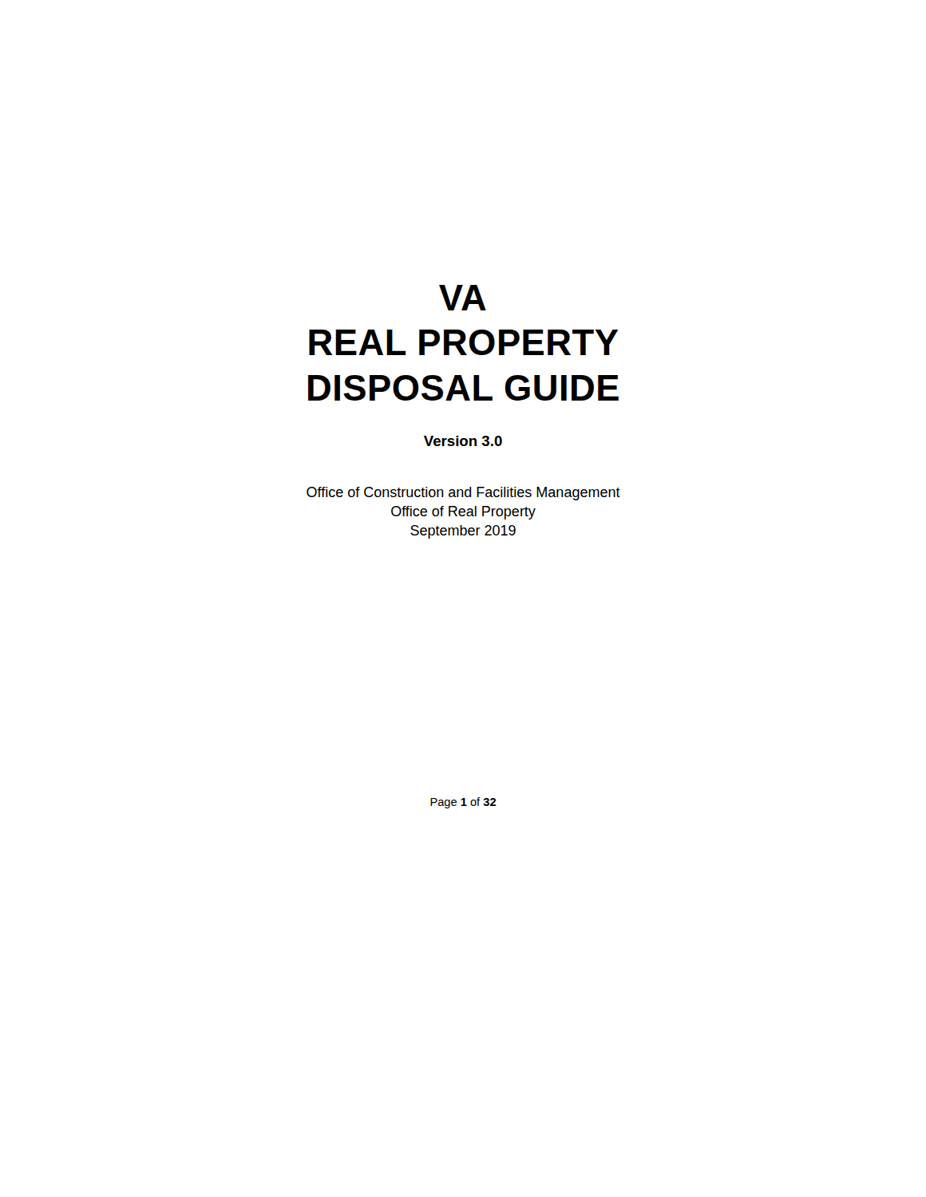VA
REAL PROPERTY
DISPOSAL GUIDE
Version 3.0
Office of Construction and Facilities Management
Office of Real Property
September 2019
Page 1 of 32